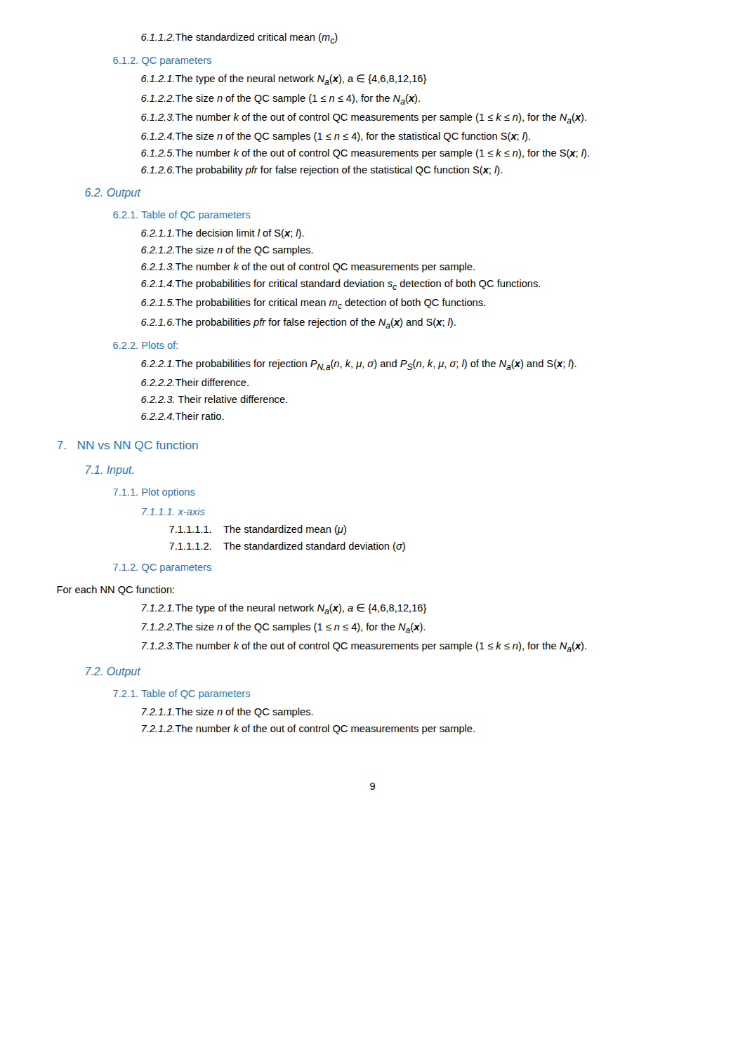6.1.1.2. The standardized critical mean (mc)
6.1.2. QC parameters
6.1.2.1. The type of the neural network Na(x), a ∈ {4,6,8,12,16}
6.1.2.2. The size n of the QC sample (1 ≤ n ≤ 4), for the Na(x).
6.1.2.3. The number k of the out of control QC measurements per sample (1 ≤ k ≤ n), for the Na(x).
6.1.2.4. The size n of the QC samples (1 ≤ n ≤ 4), for the statistical QC function S(x; l).
6.1.2.5. The number k of the out of control QC measurements per sample (1 ≤ k ≤ n), for the S(x; l).
6.1.2.6. The probability pfr for false rejection of the statistical QC function S(x; l).
6.2. Output
6.2.1. Table of QC parameters
6.2.1.1. The decision limit l of S(x; l).
6.2.1.2. The size n of the QC samples.
6.2.1.3. The number k of the out of control QC measurements per sample.
6.2.1.4. The probabilities for critical standard deviation sc detection of both QC functions.
6.2.1.5. The probabilities for critical mean mc detection of both QC functions.
6.2.1.6. The probabilities pfr for false rejection of the Na(x) and S(x; l).
6.2.2. Plots of:
6.2.2.1. The probabilities for rejection PN,a(n, k, μ, σ) and PS(n, k, μ, σ; l) of the Na(x) and S(x; l).
6.2.2.2. Their difference.
6.2.2.3. Their relative difference.
6.2.2.4. Their ratio.
7. NN vs NN QC function
7.1. Input.
7.1.1. Plot options
7.1.1.1. x-axis
7.1.1.1.1. The standardized mean (μ)
7.1.1.1.2. The standardized standard deviation (σ)
7.1.2. QC parameters
For each NN QC function:
7.1.2.1. The type of the neural network Na(x), a ∈ {4,6,8,12,16}
7.1.2.2. The size n of the QC samples (1 ≤ n ≤ 4), for the Na(x).
7.1.2.3. The number k of the out of control QC measurements per sample (1 ≤ k ≤ n), for the Na(x).
7.2. Output
7.2.1. Table of QC parameters
7.2.1.1. The size n of the QC samples.
7.2.1.2. The number k of the out of control QC measurements per sample.
9